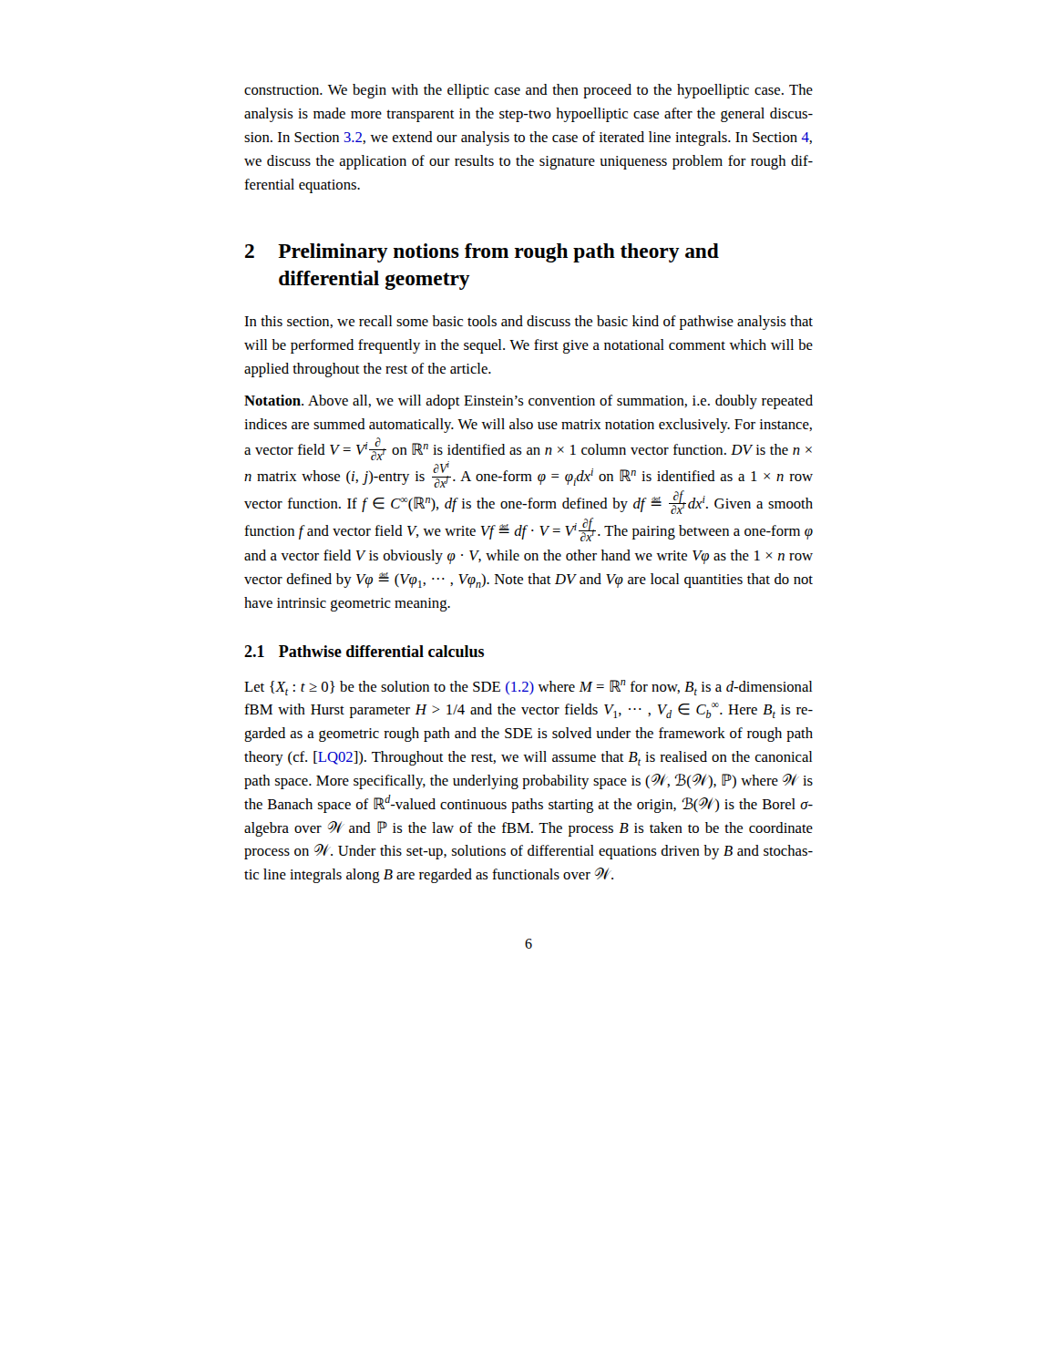construction. We begin with the elliptic case and then proceed to the hypoelliptic case. The analysis is made more transparent in the step-two hypoelliptic case after the general discussion. In Section 3.2, we extend our analysis to the case of iterated line integrals. In Section 4, we discuss the application of our results to the signature uniqueness problem for rough differential equations.
2 Preliminary notions from rough path theory and differential geometry
In this section, we recall some basic tools and discuss the basic kind of pathwise analysis that will be performed frequently in the sequel. We first give a notational comment which will be applied throughout the rest of the article.
Notation. Above all, we will adopt Einstein’s convention of summation, i.e. doubly repeated indices are summed automatically. We will also use matrix notation exclusively. For instance, a vector field V = Vi∂∂xi on ℝn is identified as an n × 1 column vector function. DV is the n × n matrix whose (i, j)-entry is ∂Vi∂xj. A one-form φ = φidxi on ℝn is identified as a 1 × n row vector function. If f ∈ C∞(ℝn), df is the one-form defined by df ≝ ∂f∂xi dxi. Given a smooth function f and vector field V, we write Vf ≝ df · V = Vi∂f∂xi. The pairing between a one-form φ and a vector field V is obviously φ · V, while on the other hand we write Vφ as the 1 × n row vector defined by Vφ ≝ (Vφ1, ··· , Vφn). Note that DV and Vφ are local quantities that do not have intrinsic geometric meaning.
2.1 Pathwise differential calculus
Let {Xt : t ≥ 0} be the solution to the SDE (1.2) where M = ℝn for now, Bt is a d-dimensional fBM with Hurst parameter H > 1/4 and the vector fields V1, ··· , Vd ∈ Cb∞. Here Bt is regarded as a geometric rough path and the SDE is solved under the framework of rough path theory (cf. [LQ02]). Throughout the rest, we will assume that Bt is realised on the canonical path space. More specifically, the underlying probability space is (𝒲, ℬ(𝒲), ℙ) where 𝒲 is the Banach space of ℝd-valued continuous paths starting at the origin, ℬ(𝒲) is the Borel σ-algebra over 𝒲 and ℙ is the law of the fBM. The process B is taken to be the coordinate process on 𝒲. Under this set-up, solutions of differential equations driven by B and stochastic line integrals along B are regarded as functionals over 𝒲.
6